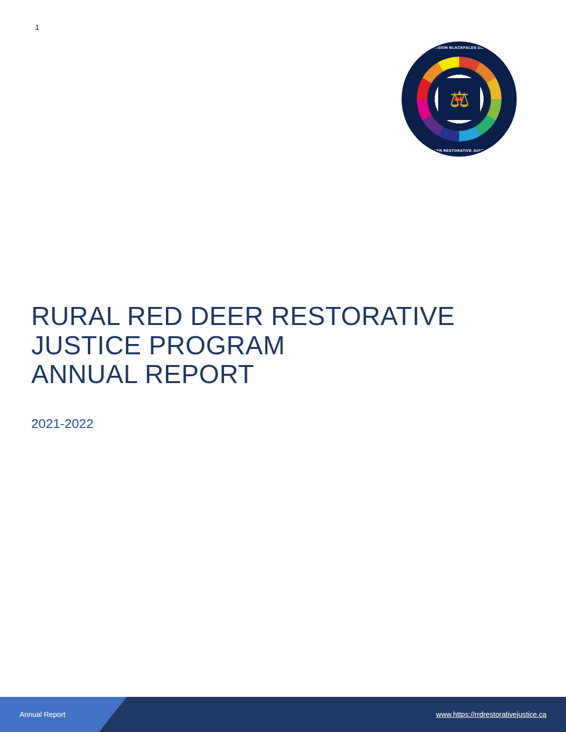1
⚖
RCMP K Division Blackfalds Detachment Rural Red Deer Restorative Justice Program 🍁 🍁
RURAL RED DEER RESTORATIVE JUSTICE PROGRAM
ANNUAL REPORT
2021-2022
Annual Report
www.https://rrdrestorativejustice.ca